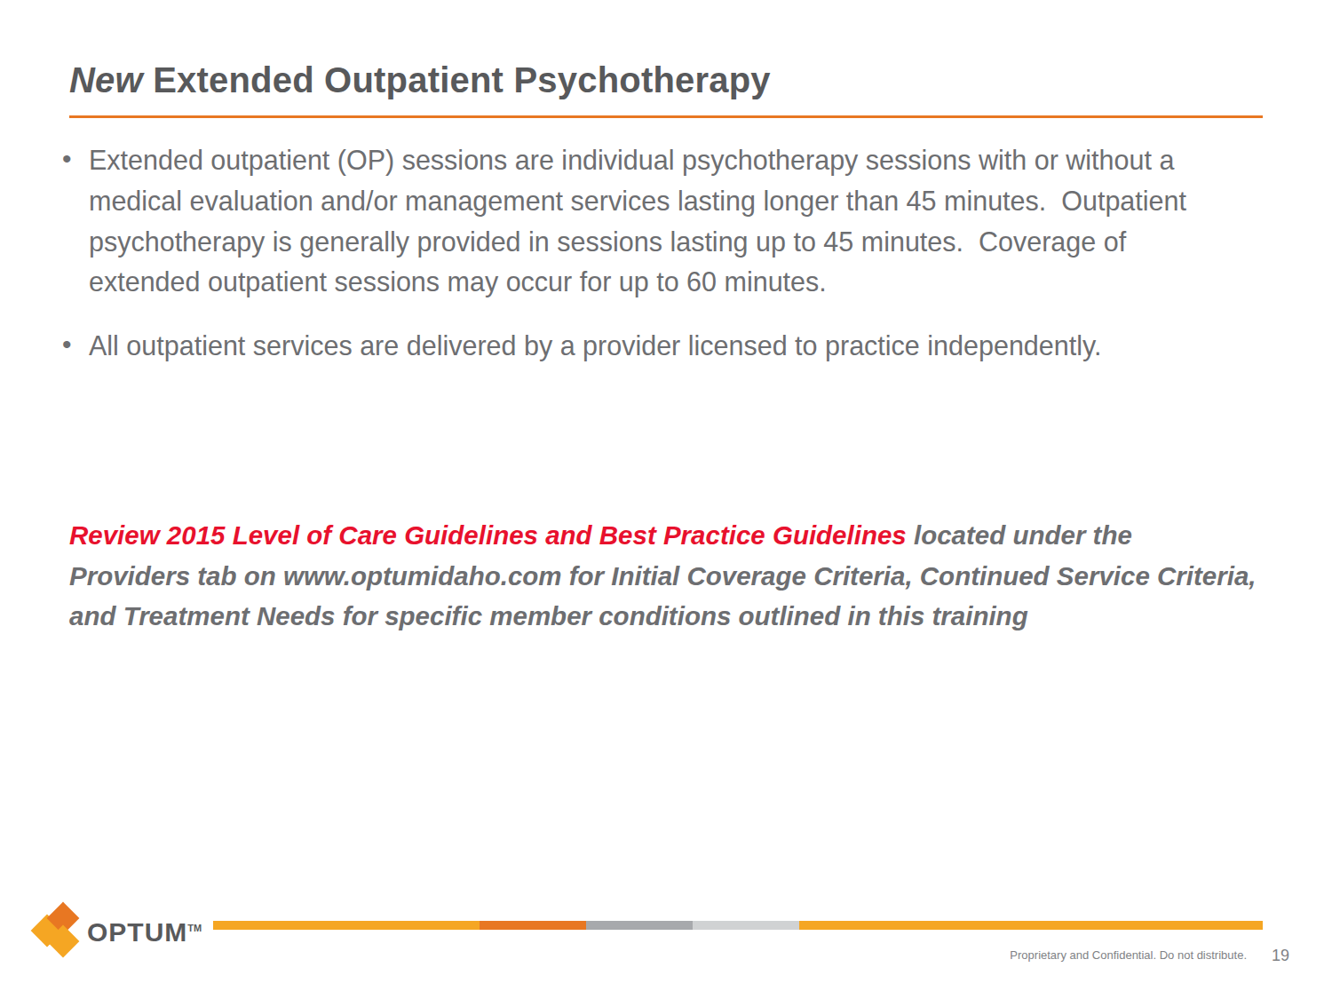New Extended Outpatient Psychotherapy
Extended outpatient (OP) sessions are individual psychotherapy sessions with or without a medical evaluation and/or management services lasting longer than 45 minutes. Outpatient psychotherapy is generally provided in sessions lasting up to 45 minutes. Coverage of extended outpatient sessions may occur for up to 60 minutes.
All outpatient services are delivered by a provider licensed to practice independently.
Review 2015 Level of Care Guidelines and Best Practice Guidelines located under the Providers tab on www.optumidaho.com for Initial Coverage Criteria, Continued Service Criteria, and Treatment Needs for specific member conditions outlined in this training
OPTUMTM
Proprietary and Confidential. Do not distribute.
19